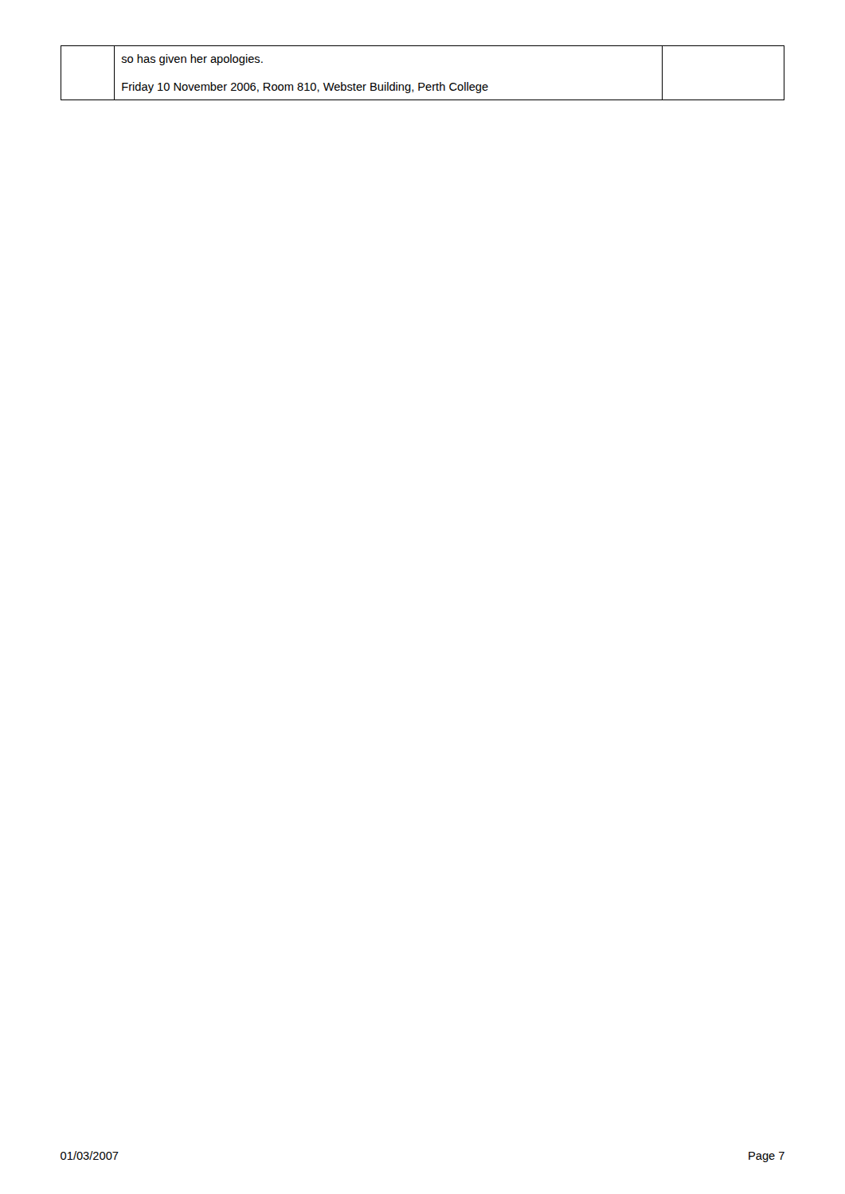| | so has given her apologies. Friday 10 November 2006, Room 810, Webster Building, Perth College | |
01/03/2007 Page 7